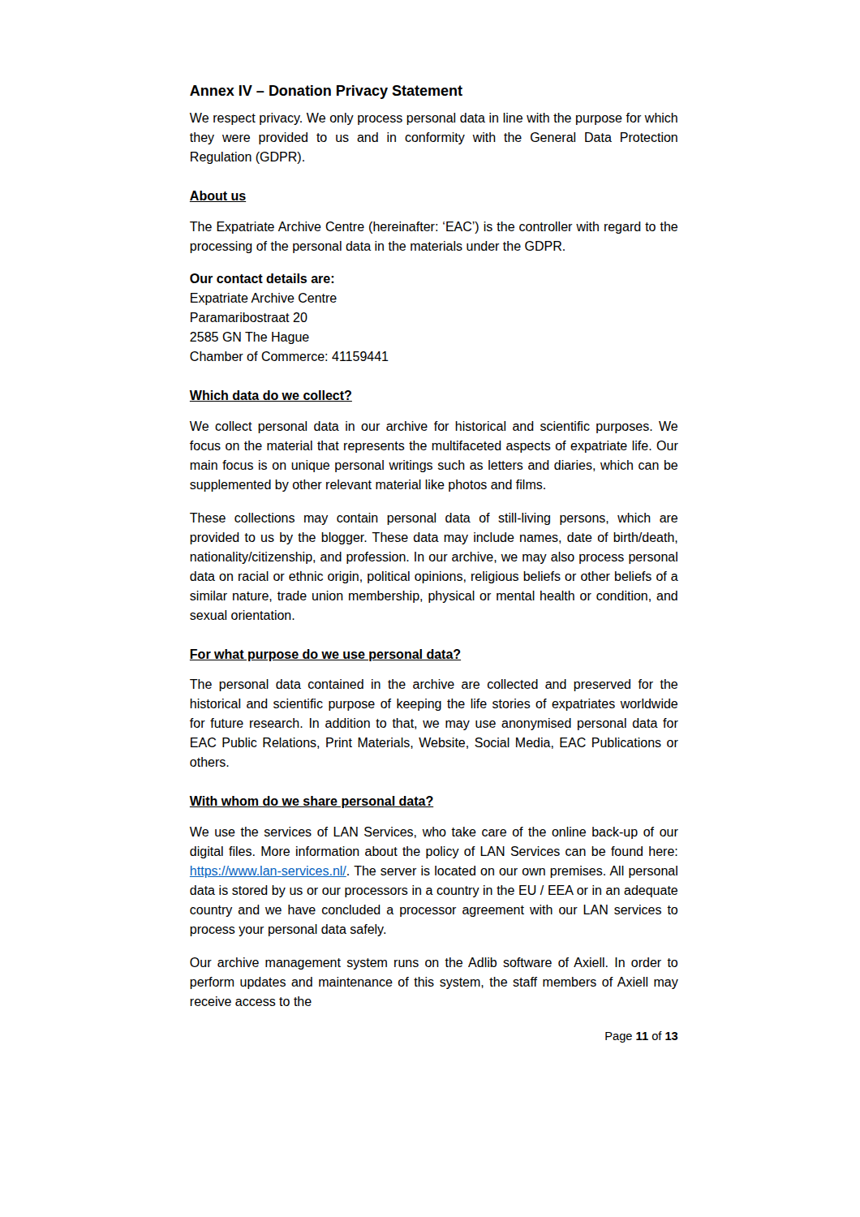Annex IV – Donation Privacy Statement
We respect privacy. We only process personal data in line with the purpose for which they were provided to us and in conformity with the General Data Protection Regulation (GDPR).
About us
The Expatriate Archive Centre (hereinafter: ‘EAC’) is the controller with regard to the processing of the personal data in the materials under the GDPR.
Our contact details are:
Expatriate Archive Centre
Paramaribostraat 20
2585 GN The Hague
Chamber of Commerce: 41159441
Which data do we collect?
We collect personal data in our archive for historical and scientific purposes. We focus on the material that represents the multifaceted aspects of expatriate life. Our main focus is on unique personal writings such as letters and diaries, which can be supplemented by other relevant material like photos and films.
These collections may contain personal data of still-living persons, which are provided to us by the blogger. These data may include names, date of birth/death, nationality/citizenship, and profession. In our archive, we may also process personal data on racial or ethnic origin, political opinions, religious beliefs or other beliefs of a similar nature, trade union membership, physical or mental health or condition, and sexual orientation.
For what purpose do we use personal data?
The personal data contained in the archive are collected and preserved for the historical and scientific purpose of keeping the life stories of expatriates worldwide for future research. In addition to that, we may use anonymised personal data for EAC Public Relations, Print Materials, Website, Social Media, EAC Publications or others.
With whom do we share personal data?
We use the services of LAN Services, who take care of the online back-up of our digital files. More information about the policy of LAN Services can be found here: https://www.lan-services.nl/. The server is located on our own premises. All personal data is stored by us or our processors in a country in the EU / EEA or in an adequate country and we have concluded a processor agreement with our LAN services to process your personal data safely.
Our archive management system runs on the Adlib software of Axiell. In order to perform updates and maintenance of this system, the staff members of Axiell may receive access to the
Page 11 of 13